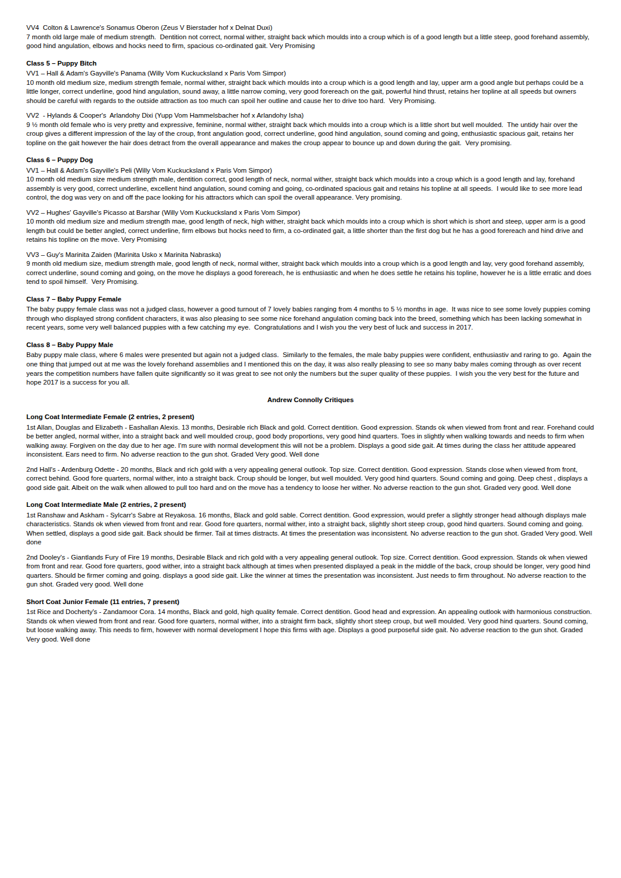VV4 Colton & Lawrence's Sonamus Oberon (Zeus V Bierstader hof x Delnat Duxi)
7 month old large male of medium strength. Dentition not correct, normal wither, straight back which moulds into a croup which is of a good length but a little steep, good forehand assembly, good hind angulation, elbows and hocks need to firm, spacious co-ordinated gait. Very Promising
Class 5 – Puppy Bitch
VV1 – Hall & Adam's Gayville's Panama (Willy Vom Kuckucksland x Paris Vom Simpor)
10 month old medium size, medium strength female, normal wither, straight back which moulds into a croup which is a good length and lay, upper arm a good angle but perhaps could be a little longer, correct underline, good hind angulation, sound away, a little narrow coming, very good forereach on the gait, powerful hind thrust, retains her topline at all speeds but owners should be careful with regards to the outside attraction as too much can spoil her outline and cause her to drive too hard. Very Promising.
VV2 - Hylands & Cooper's Arlandohy Dixi (Yupp Vom Hammelsbacher hof x Arlandohy Isha)
9 ½ month old female who is very pretty and expressive, feminine, normal wither, straight back which moulds into a croup which is a little short but well moulded. The untidy hair over the croup gives a different impression of the lay of the croup, front angulation good, correct underline, good hind angulation, sound coming and going, enthusiastic spacious gait, retains her topline on the gait however the hair does detract from the overall appearance and makes the croup appear to bounce up and down during the gait. Very promising.
Class 6 – Puppy Dog
VV1 – Hall & Adam's Gayville's Peli (Willy Vom Kuckucksland x Paris Vom Simpor)
10 month old medium size medium strength male, dentition correct, good length of neck, normal wither, straight back which moulds into a croup which is a good length and lay, forehand assembly is very good, correct underline, excellent hind angulation, sound coming and going, co-ordinated spacious gait and retains his topline at all speeds. I would like to see more lead control, the dog was very on and off the pace looking for his attractors which can spoil the overall appearance. Very promising.
VV2 – Hughes' Gayville's Picasso at Barshar (Willy Vom Kuckucksland x Paris Vom Simpor)
10 month old medium size and medium strength mae, good length of neck, high wither, straight back which moulds into a croup which is short which is short and steep, upper arm is a good length but could be better angled, correct underline, firm elbows but hocks need to firm, a co-ordinated gait, a little shorter than the first dog but he has a good forereach and hind drive and retains his topline on the move. Very Promising
VV3 – Guy's Marinita Zaiden (Marinita Usko x Marinita Nabraska)
9 month old medium size, medium strength male, good length of neck, normal wither, straight back which moulds into a croup which is a good length and lay, very good forehand assembly, correct underline, sound coming and going, on the move he displays a good forereach, he is enthusiastic and when he does settle he retains his topline, however he is a little erratic and does tend to spoil himself. Very Promising.
Class 7 – Baby Puppy Female
The baby puppy female class was not a judged class, however a good turnout of 7 lovely babies ranging from 4 months to 5 ½ months in age. It was nice to see some lovely puppies coming through who displayed strong confident characters, it was also pleasing to see some nice forehand angulation coming back into the breed, something which has been lacking somewhat in recent years, some very well balanced puppies with a few catching my eye. Congratulations and I wish you the very best of luck and success in 2017.
Class 8 – Baby Puppy Male
Baby puppy male class, where 6 males were presented but again not a judged class. Similarly to the females, the male baby puppies were confident, enthusiastiv and raring to go. Again the one thing that jumped out at me was the lovely forehand assemblies and I mentioned this on the day, it was also really pleasing to see so many baby males coming through as over recent years the competition numbers have fallen quite significantly so it was great to see not only the numbers but the super quality of these puppies. I wish you the very best for the future and hope 2017 is a success for you all.
Andrew Connolly Critiques
Long Coat Intermediate Female (2 entries, 2 present)
1st Allan, Douglas and Elizabeth - Eashallan Alexis. 13 months, Desirable rich Black and gold. Correct dentition. Good expression. Stands ok when viewed from front and rear. Forehand could be better angled, normal wither, into a straight back and well moulded croup, good body proportions, very good hind quarters. Toes in slightly when walking towards and needs to firm when walking away. Forgiven on the day due to her age. I'm sure with normal development this will not be a problem. Displays a good side gait. At times during the class her attitude appeared inconsistent. Ears need to firm. No adverse reaction to the gun shot. Graded Very good. Well done
2nd Hall's - Ardenburg Odette - 20 months, Black and rich gold with a very appealing general outlook. Top size. Correct dentition. Good expression. Stands close when viewed from front, correct behind. Good fore quarters, normal wither, into a straight back. Croup should be longer, but well moulded. Very good hind quarters. Sound coming and going. Deep chest , displays a good side gait. Albeit on the walk when allowed to pull too hard and on the move has a tendency to loose her wither. No adverse reaction to the gun shot. Graded very good. Well done
Long Coat Intermediate Male (2 entries, 2 present)
1st Ranshaw and Askham - Sylcarr's Sabre at Reyakosa. 16 months, Black and gold sable. Correct dentition. Good expression, would prefer a slightly stronger head although displays male characteristics. Stands ok when viewed from front and rear. Good fore quarters, normal wither, into a straight back, slightly short steep croup, good hind quarters. Sound coming and going. When settled, displays a good side gait. Back should be firmer. Tail at times distracts. At times the presentation was inconsistent. No adverse reaction to the gun shot. Graded Very good. Well done
2nd Dooley's - Giantlands Fury of Fire 19 months, Desirable Black and rich gold with a very appealing general outlook. Top size. Correct dentition. Good expression. Stands ok when viewed from front and rear. Good fore quarters, good wither, into a straight back although at times when presented displayed a peak in the middle of the back, croup should be longer, very good hind quarters. Should be firmer coming and going. displays a good side gait. Like the winner at times the presentation was inconsistent. Just needs to firm throughout. No adverse reaction to the gun shot. Graded very good. Well done
Short Coat Junior Female (11 entries, 7 present)
1st Rice and Docherty's - Zandamoor Cora. 14 months, Black and gold, high quality female. Correct dentition. Good head and expression. An appealing outlook with harmonious construction. Stands ok when viewed from front and rear. Good fore quarters, normal wither, into a straight firm back, slightly short steep croup, but well moulded. Very good hind quarters. Sound coming, but loose walking away. This needs to firm, however with normal development I hope this firms with age. Displays a good purposeful side gait. No adverse reaction to the gun shot. Graded Very good. Well done